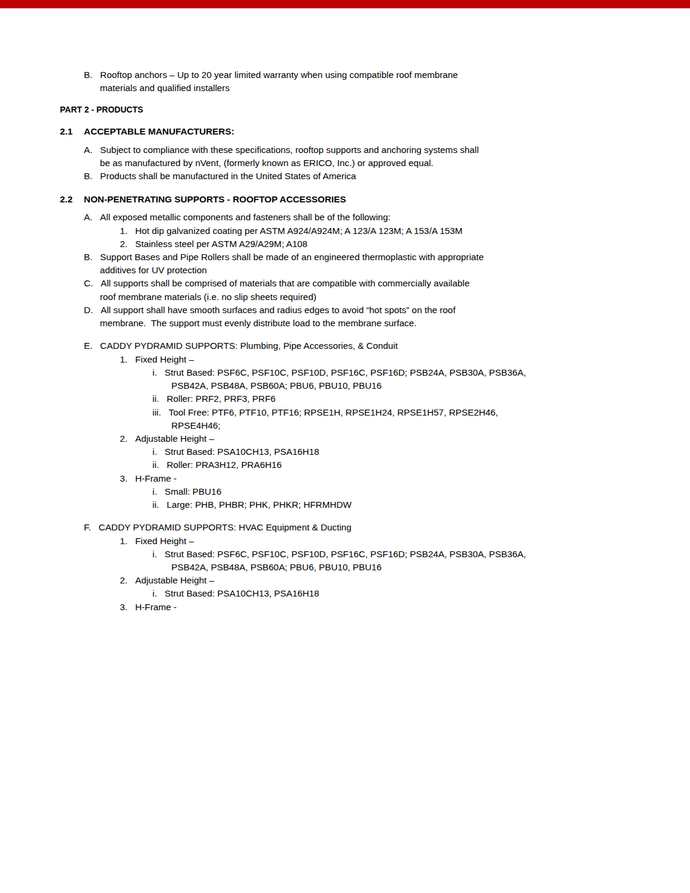B. Rooftop anchors – Up to 20 year limited warranty when using compatible roof membrane
materials and qualified installers
PART 2 - PRODUCTS
2.1 ACCEPTABLE MANUFACTURERS:
A. Subject to compliance with these specifications, rooftop supports and anchoring systems shall
be as manufactured by nVent, (formerly known as ERICO, Inc.) or approved equal.
B. Products shall be manufactured in the United States of America
2.2 NON-PENETRATING SUPPORTS - ROOFTOP ACCESSORIES
A. All exposed metallic components and fasteners shall be of the following:
1. Hot dip galvanized coating per ASTM A924/A924M; A 123/A 123M; A 153/A 153M
2. Stainless steel per ASTM A29/A29M; A108
B. Support Bases and Pipe Rollers shall be made of an engineered thermoplastic with appropriate
additives for UV protection
C. All supports shall be comprised of materials that are compatible with commercially available
roof membrane materials (i.e. no slip sheets required)
D. All support shall have smooth surfaces and radius edges to avoid “hot spots” on the roof
membrane. The support must evenly distribute load to the membrane surface.
E. CADDY PYDRAMID SUPPORTS: Plumbing, Pipe Accessories, & Conduit
1. Fixed Height –
i. Strut Based: PSF6C, PSF10C, PSF10D, PSF16C, PSF16D; PSB24A, PSB30A, PSB36A,
PSB42A, PSB48A, PSB60A; PBU6, PBU10, PBU16
ii. Roller: PRF2, PRF3, PRF6
iii. Tool Free: PTF6, PTF10, PTF16; RPSE1H, RPSE1H24, RPSE1H57, RPSE2H46,
RPSE4H46;
2. Adjustable Height –
i. Strut Based: PSA10CH13, PSA16H18
ii. Roller: PRA3H12, PRA6H16
3. H-Frame -
i. Small: PBU16
ii. Large: PHB, PHBR; PHK, PHKR; HFRMHDW
F. CADDY PYDRAMID SUPPORTS: HVAC Equipment & Ducting
1. Fixed Height –
i. Strut Based: PSF6C, PSF10C, PSF10D, PSF16C, PSF16D; PSB24A, PSB30A, PSB36A,
PSB42A, PSB48A, PSB60A; PBU6, PBU10, PBU16
2. Adjustable Height –
i. Strut Based: PSA10CH13, PSA16H18
3. H-Frame -